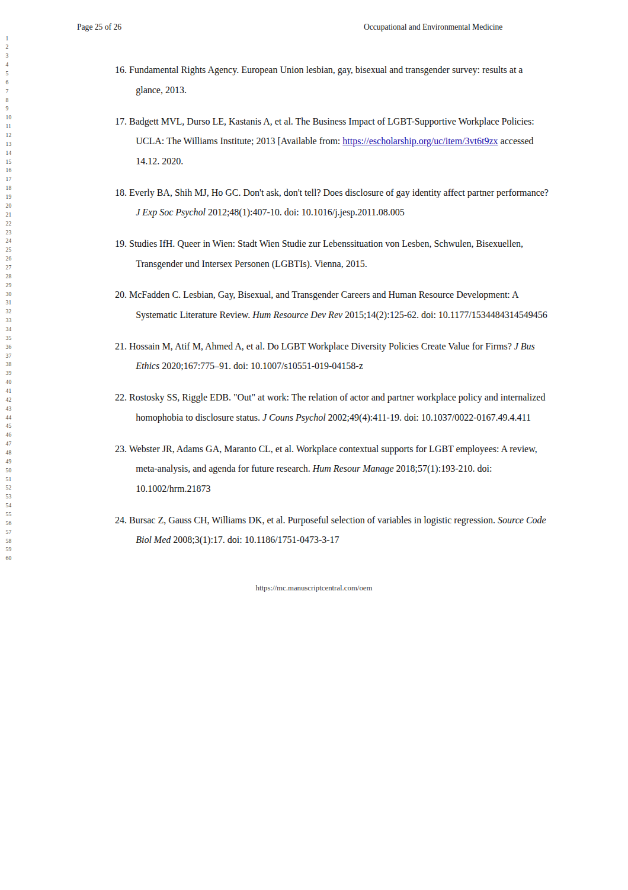Page 25 of 26 Occupational and Environmental Medicine
1
2
3
4
5
6
7
8
9
10
11
12
13
14
15
16
17
18
19
20
21
22
23
24
25
26
27
28
29
30
31
32
33
34
35
36
37
38
39
40
41
42
43
44
45
46
47
48
49
50
51
52
53
54
55
56
57
58
59
60
16. Fundamental Rights Agency. European Union lesbian, gay, bisexual and transgender survey: results at a glance, 2013.
17. Badgett MVL, Durso LE, Kastanis A, et al. The Business Impact of LGBT-Supportive Workplace Policies: UCLA: The Williams Institute; 2013 [Available from: https://escholarship.org/uc/item/3vt6t9zx accessed 14.12. 2020.
18. Everly BA, Shih MJ, Ho GC. Don't ask, don't tell? Does disclosure of gay identity affect partner performance? J Exp Soc Psychol 2012;48(1):407-10. doi: 10.1016/j.jesp.2011.08.005
19. Studies IfH. Queer in Wien: Stadt Wien Studie zur Lebenssituation von Lesben, Schwulen, Bisexuellen, Transgender und Intersex Personen (LGBTIs). Vienna, 2015.
20. McFadden C. Lesbian, Gay, Bisexual, and Transgender Careers and Human Resource Development: A Systematic Literature Review. Hum Resource Dev Rev 2015;14(2):125-62. doi: 10.1177/1534484314549456
21. Hossain M, Atif M, Ahmed A, et al. Do LGBT Workplace Diversity Policies Create Value for Firms? J Bus Ethics 2020;167:775–91. doi: 10.1007/s10551-019-04158-z
22. Rostosky SS, Riggle EDB. "Out" at work: The relation of actor and partner workplace policy and internalized homophobia to disclosure status. J Couns Psychol 2002;49(4):411-19. doi: 10.1037/0022-0167.49.4.411
23. Webster JR, Adams GA, Maranto CL, et al. Workplace contextual supports for LGBT employees: A review, meta-analysis, and agenda for future research. Hum Resour Manage 2018;57(1):193-210. doi: 10.1002/hrm.21873
24. Bursac Z, Gauss CH, Williams DK, et al. Purposeful selection of variables in logistic regression. Source Code Biol Med 2008;3(1):17. doi: 10.1186/1751-0473-3-17
https://mc.manuscriptcentral.com/oem